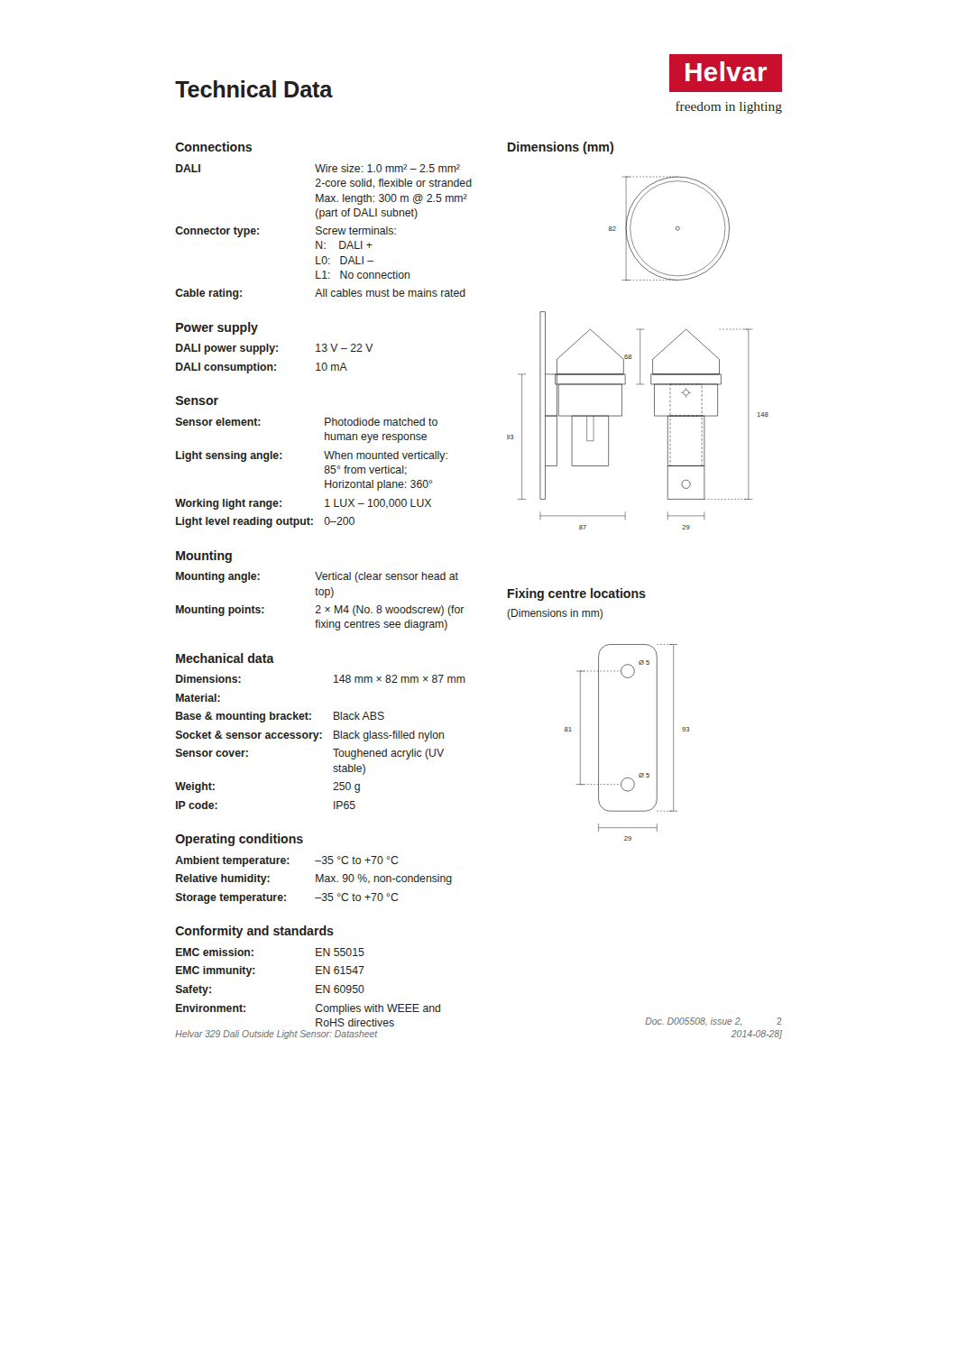Technical Data
Helvar
freedom in lighting
Connections
| DALI | Wire size: 1.0 mm² – 2.5 mm² 2-core solid, flexible or stranded Max. length: 300 m @ 2.5 mm² (part of DALI subnet) |
| Connector type: | Screw terminals: N: DALI + L0: DALI – L1: No connection |
| Cable rating: | All cables must be mains rated |
Power supply
| DALI power supply: | 13 V – 22 V |
| DALI consumption: | 10 mA |
Sensor
| Sensor element: | Photodiode matched to human eye response |
| Light sensing angle: | When mounted vertically: 85° from vertical; Horizontal plane: 360° |
| Working light range: | 1 LUX – 100,000 LUX |
| Light level reading output: | 0–200 |
Mounting
| Mounting angle: | Vertical (clear sensor head at top) |
| Mounting points: | 2 × M4 (No. 8 woodscrew) (for fixing centres see diagram) |
Mechanical data
| Dimensions: | 148 mm × 82 mm × 87 mm |
| Material: | |
| Base & mounting bracket: | Black ABS |
| Socket & sensor accessory: | Black glass-filled nylon |
| Sensor cover: | Toughened acrylic (UV stable) |
| Weight: | 250 g |
| IP code: | IP65 |
Operating conditions
| Ambient temperature: | –35 °C to +70 °C |
| Relative humidity: | Max. 90 %, non-condensing |
| Storage temperature: | –35 °C to +70 °C |
Conformity and standards
| EMC emission: | EN 55015 |
| EMC immunity: | EN 61547 |
| Safety: | EN 60950 |
| Environment: | Complies with WEEE and RoHS directives |
Dimensions (mm)
82 93 87 68 148 29
Fixing centre locations
(Dimensions in mm)
Ø 5 Ø 5 81 93 29
Helvar 329 Dali Outside Light Sensor: Datasheet
Doc. D005508, issue 2,2
2014-08-28]